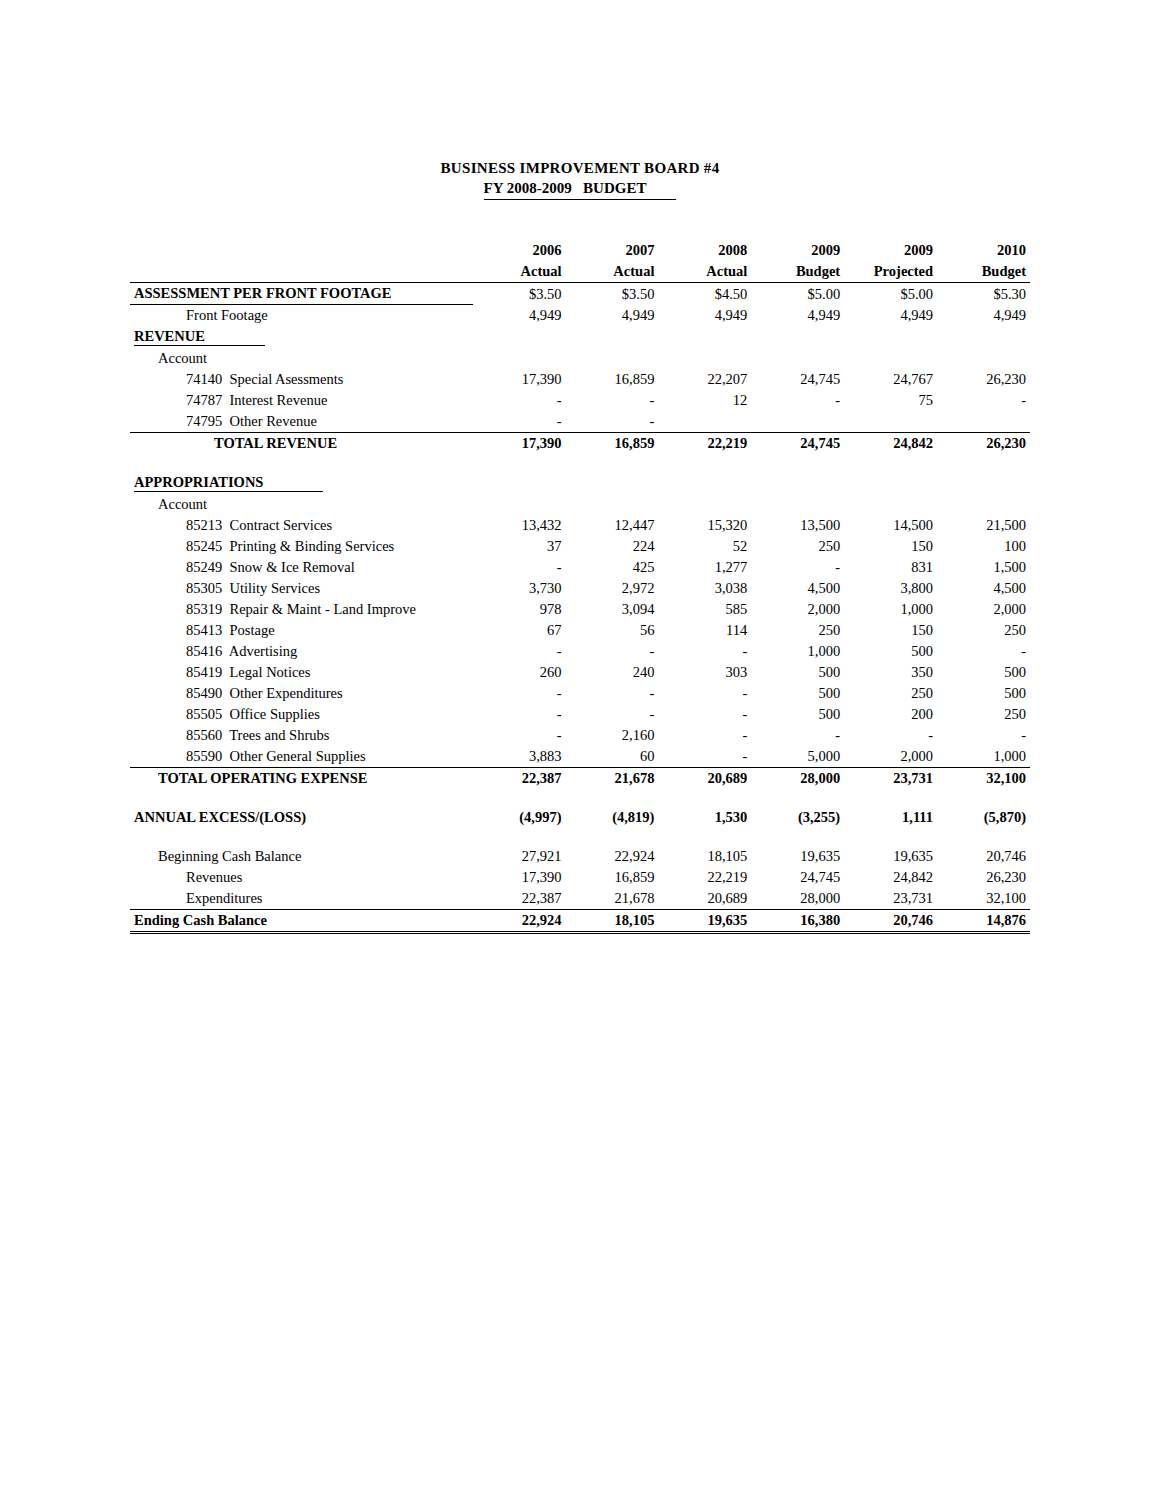BUSINESS IMPROVEMENT BOARD #4
FY 2008-2009 BUDGET
| | 2006 | 2007 | 2008 | 2009 | 2009 | 2010 |
| --- | --- | --- | --- | --- | --- | --- |
| | Actual | Actual | Actual | Budget | Projected | Budget |
| ASSESSMENT PER FRONT FOOTAGE | $3.50 | $3.50 | $4.50 | $5.00 | $5.00 | $5.30 |
| Front Footage | 4,949 | 4,949 | 4,949 | 4,949 | 4,949 | 4,949 |
| REVENUE | | | | | | |
| Account | | | | | | |
| 74140 Special Asessments | 17,390 | 16,859 | 22,207 | 24,745 | 24,767 | 26,230 |
| 74787 Interest Revenue | - | - | 12 | - | 75 | - |
| 74795 Other Revenue | - | - | | | | |
| TOTAL REVENUE | 17,390 | 16,859 | 22,219 | 24,745 | 24,842 | 26,230 |
| APPROPRIATIONS | | | | | | |
| Account | | | | | | |
| 85213 Contract Services | 13,432 | 12,447 | 15,320 | 13,500 | 14,500 | 21,500 |
| 85245 Printing & Binding Services | 37 | 224 | 52 | 250 | 150 | 100 |
| 85249 Snow & Ice Removal | - | 425 | 1,277 | - | 831 | 1,500 |
| 85305 Utility Services | 3,730 | 2,972 | 3,038 | 4,500 | 3,800 | 4,500 |
| 85319 Repair & Maint - Land Improve | 978 | 3,094 | 585 | 2,000 | 1,000 | 2,000 |
| 85413 Postage | 67 | 56 | 114 | 250 | 150 | 250 |
| 85416 Advertising | - | - | - | 1,000 | 500 | - |
| 85419 Legal Notices | 260 | 240 | 303 | 500 | 350 | 500 |
| 85490 Other Expenditures | - | - | - | 500 | 250 | 500 |
| 85505 Office Supplies | - | - | - | 500 | 200 | 250 |
| 85560 Trees and Shrubs | - | 2,160 | - | - | - | - |
| 85590 Other General Supplies | 3,883 | 60 | - | 5,000 | 2,000 | 1,000 |
| TOTAL OPERATING EXPENSE | 22,387 | 21,678 | 20,689 | 28,000 | 23,731 | 32,100 |
| ANNUAL EXCESS/(LOSS) | (4,997) | (4,819) | 1,530 | (3,255) | 1,111 | (5,870) |
| Beginning Cash Balance | 27,921 | 22,924 | 18,105 | 19,635 | 19,635 | 20,746 |
| Revenues | 17,390 | 16,859 | 22,219 | 24,745 | 24,842 | 26,230 |
| Expenditures | 22,387 | 21,678 | 20,689 | 28,000 | 23,731 | 32,100 |
| Ending Cash Balance | 22,924 | 18,105 | 19,635 | 16,380 | 20,746 | 14,876 |